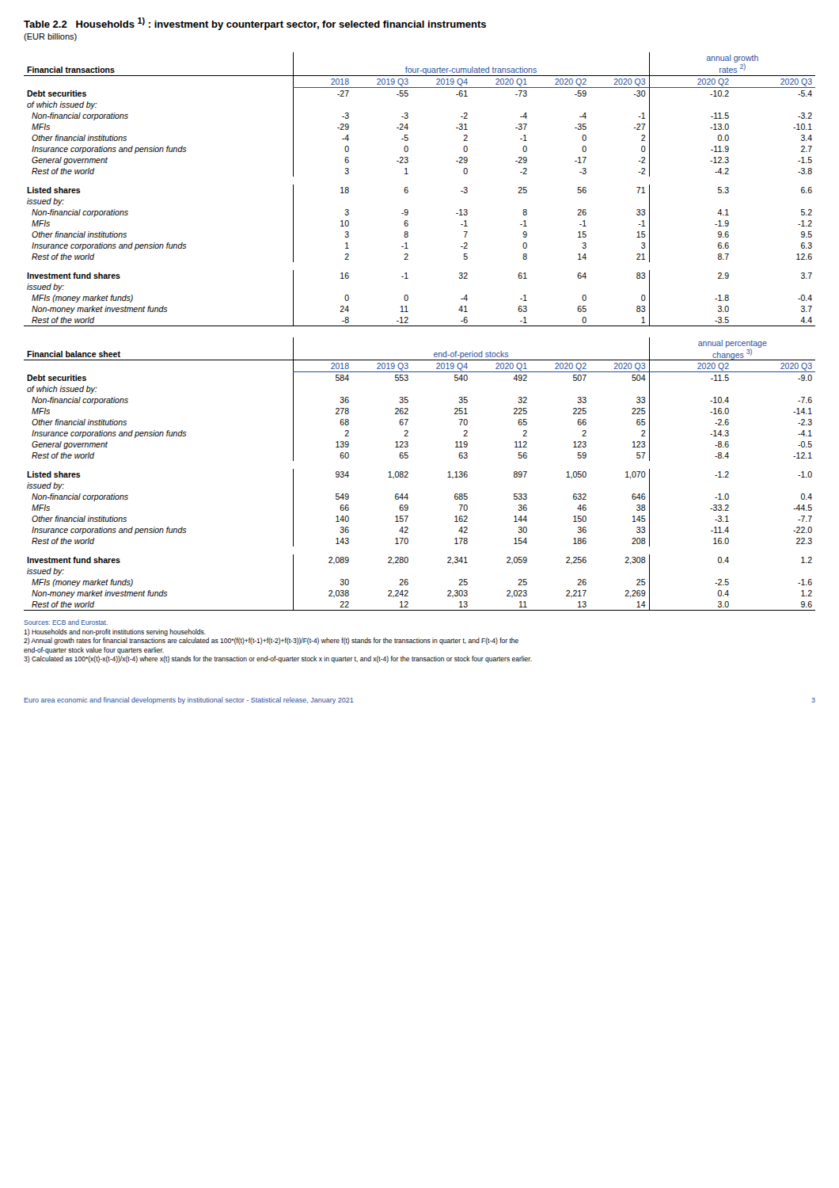Table 2.2 Households 1) : investment by counterpart sector, for selected financial instruments
(EUR billions)
| Financial transactions | four-quarter-cumulated transactions | annual growth rates 2) |
| --- | --- | --- |
| | 2018 | 2019 Q3 | 2019 Q4 | 2020 Q1 | 2020 Q2 | 2020 Q3 | 2020 Q2 | 2020 Q3 |
| Debt securities | -27 | -55 | -61 | -73 | -59 | -30 | -10.2 | -5.4 |
| of which issued by: | | | | | | | | |
| Non-financial corporations | -3 | -3 | -2 | -4 | -4 | -1 | -11.5 | -3.2 |
| MFIs | -29 | -24 | -31 | -37 | -35 | -27 | -13.0 | -10.1 |
| Other financial institutions | -4 | -5 | 2 | -1 | 0 | 2 | 0.0 | 3.4 |
| Insurance corporations and pension funds | 0 | 0 | 0 | 0 | 0 | 0 | -11.9 | 2.7 |
| General government | 6 | -23 | -29 | -29 | -17 | -2 | -12.3 | -1.5 |
| Rest of the world | 3 | 1 | 0 | -2 | -3 | -2 | -4.2 | -3.8 |
| Listed shares | 18 | 6 | -3 | 25 | 56 | 71 | 5.3 | 6.6 |
| issued by: | | | | | | | | |
| Non-financial corporations | 3 | -9 | -13 | 8 | 26 | 33 | 4.1 | 5.2 |
| MFIs | 10 | 6 | -1 | -1 | -1 | -1 | -1.9 | -1.2 |
| Other financial institutions | 3 | 8 | 7 | 9 | 15 | 15 | 9.6 | 9.5 |
| Insurance corporations and pension funds | 1 | -1 | -2 | 0 | 3 | 3 | 6.6 | 6.3 |
| Rest of the world | 2 | 2 | 5 | 8 | 14 | 21 | 8.7 | 12.6 |
| Investment fund shares | 16 | -1 | 32 | 61 | 64 | 83 | 2.9 | 3.7 |
| issued by: | | | | | | | | |
| MFIs (money market funds) | 0 | 0 | -4 | -1 | 0 | 0 | -1.8 | -0.4 |
| Non-money market investment funds | 24 | 11 | 41 | 63 | 65 | 83 | 3.0 | 3.7 |
| Rest of the world | -8 | -12 | -6 | -1 | 0 | 1 | -3.5 | 4.4 |
| Financial balance sheet | end-of-period stocks | annual percentage changes 3) |
| --- | --- | --- |
| | 2018 | 2019 Q3 | 2019 Q4 | 2020 Q1 | 2020 Q2 | 2020 Q3 | 2020 Q2 | 2020 Q3 |
| Debt securities | 584 | 553 | 540 | 492 | 507 | 504 | -11.5 | -9.0 |
| of which issued by: | | | | | | | | |
| Non-financial corporations | 36 | 35 | 35 | 32 | 33 | 33 | -10.4 | -7.6 |
| MFIs | 278 | 262 | 251 | 225 | 225 | 225 | -16.0 | -14.1 |
| Other financial institutions | 68 | 67 | 70 | 65 | 66 | 65 | -2.6 | -2.3 |
| Insurance corporations and pension funds | 2 | 2 | 2 | 2 | 2 | 2 | -14.3 | -4.1 |
| General government | 139 | 123 | 119 | 112 | 123 | 123 | -8.6 | -0.5 |
| Rest of the world | 60 | 65 | 63 | 56 | 59 | 57 | -8.4 | -12.1 |
| Listed shares | 934 | 1,082 | 1,136 | 897 | 1,050 | 1,070 | -1.2 | -1.0 |
| issued by: | | | | | | | | |
| Non-financial corporations | 549 | 644 | 685 | 533 | 632 | 646 | -1.0 | 0.4 |
| MFIs | 66 | 69 | 70 | 36 | 46 | 38 | -33.2 | -44.5 |
| Other financial institutions | 140 | 157 | 162 | 144 | 150 | 145 | -3.1 | -7.7 |
| Insurance corporations and pension funds | 36 | 42 | 42 | 30 | 36 | 33 | -11.4 | -22.0 |
| Rest of the world | 143 | 170 | 178 | 154 | 186 | 208 | 16.0 | 22.3 |
| Investment fund shares | 2,089 | 2,280 | 2,341 | 2,059 | 2,256 | 2,308 | 0.4 | 1.2 |
| issued by: | | | | | | | | |
| MFIs (money market funds) | 30 | 26 | 25 | 25 | 26 | 25 | -2.5 | -1.6 |
| Non-money market investment funds | 2,038 | 2,242 | 2,303 | 2,023 | 2,217 | 2,269 | 0.4 | 1.2 |
| Rest of the world | 22 | 12 | 13 | 11 | 13 | 14 | 3.0 | 9.6 |
Sources: ECB and Eurostat.
1) Households and non-profit institutions serving households.
2) Annual growth rates for financial transactions are calculated as 100*(f(t)+f(t-1)+f(t-2)+f(t-3))/F(t-4) where f(t) stands for the transactions in quarter t, and F(t-4) for the
end-of-quarter stock value four quarters earlier.
3) Calculated as 100*(x(t)-x(t-4))/x(t-4) where x(t) stands for the transaction or end-of-quarter stock x in quarter t, and x(t-4) for the transaction or stock four quarters earlier.
Euro area economic and financial developments by institutional sector - Statistical release, January 2021 3